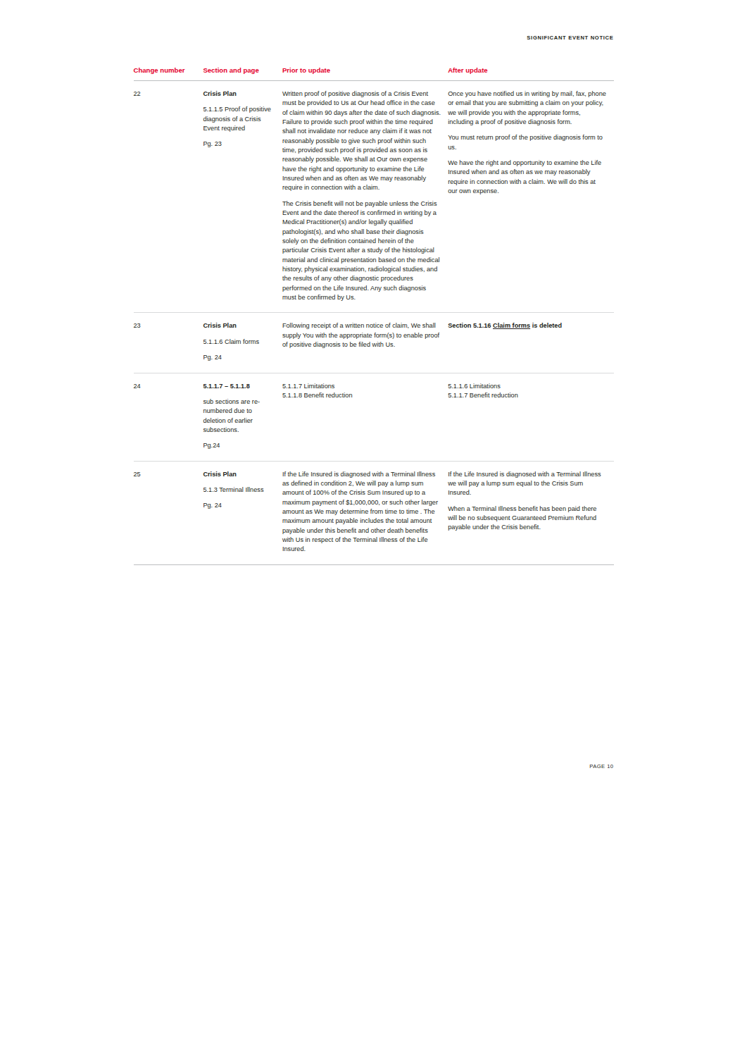Significant Event Notice
| Change number | Section and page | Prior to update | After update |
| --- | --- | --- | --- |
| 22 | Crisis Plan 5.1.1.5 Proof of positive diagnosis of a Crisis Event required Pg. 23 | Written proof of positive diagnosis of a Crisis Event must be provided to Us at Our head office in the case of claim within 90 days after the date of such diagnosis. Failure to provide such proof within the time required shall not invalidate nor reduce any claim if it was not reasonably possible to give such proof within such time, provided such proof is provided as soon as is reasonably possible. We shall at Our own expense have the right and opportunity to examine the Life Insured when and as often as We may reasonably require in connection with a claim. The Crisis benefit will not be payable unless the Crisis Event and the date thereof is confirmed in writing by a Medical Practitioner(s) and/or legally qualified pathologist(s), and who shall base their diagnosis solely on the definition contained herein of the particular Crisis Event after a study of the histological material and clinical presentation based on the medical history, physical examination, radiological studies, and the results of any other diagnostic procedures performed on the Life Insured. Any such diagnosis must be confirmed by Us. | Once you have notified us in writing by mail, fax, phone or email that you are submitting a claim on your policy, we will provide you with the appropriate forms, including a proof of positive diagnosis form. You must return proof of the positive diagnosis form to us. We have the right and opportunity to examine the Life Insured when and as often as we may reasonably require in connection with a claim. We will do this at our own expense. |
| 23 | Crisis Plan 5.1.1.6 Claim forms Pg. 24 | Following receipt of a written notice of claim, We shall supply You with the appropriate form(s) to enable proof of positive diagnosis to be filed with Us. | Section 5.1.16 Claim forms is deleted |
| 24 | 5.1.1.7 – 5.1.1.8 sub sections are re- numbered due to deletion of earlier subsections. Pg.24 | 5.1.1.7 Limitations 5.1.1.8 Benefit reduction | 5.1.1.6 Limitations 5.1.1.7 Benefit reduction |
| 25 | Crisis Plan 5.1.3 Terminal Illness Pg. 24 | If the Life Insured is diagnosed with a Terminal Illness as defined in condition 2, We will pay a lump sum amount of 100% of the Crisis Sum Insured up to a maximum payment of $1,000,000, or such other larger amount as We may determine from time to time . The maximum amount payable includes the total amount payable under this benefit and other death benefits with Us in respect of the Terminal Illness of the Life Insured. | If the Life Insured is diagnosed with a Terminal Illness we will pay a lump sum equal to the Crisis Sum Insured. When a Terminal Illness benefit has been paid there will be no subsequent Guaranteed Premium Refund payable under the Crisis benefit. |
PAGE 10